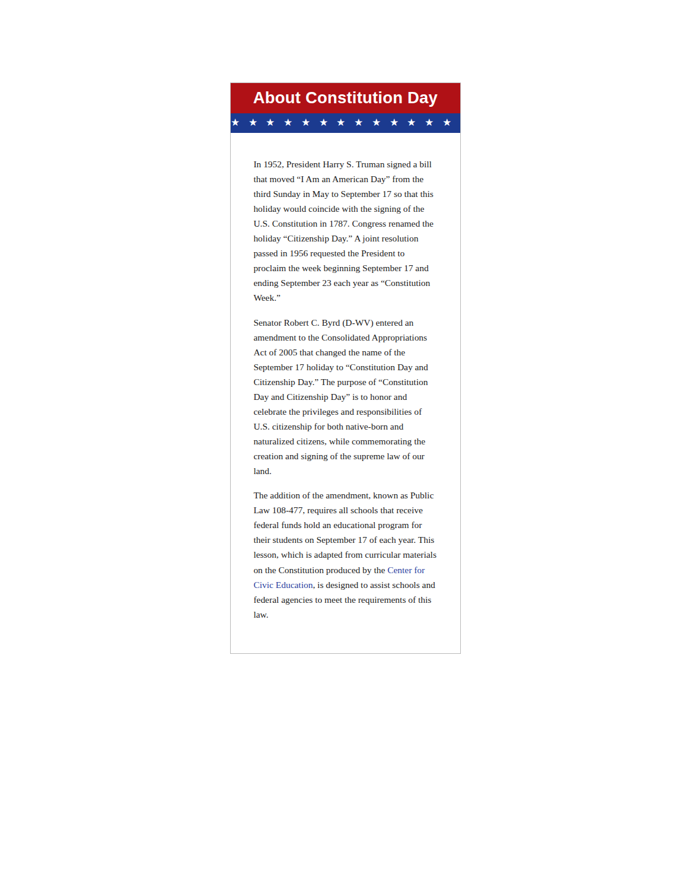About Constitution Day
★ ★ ★ ★ ★ ★ ★ ★ ★ ★ ★ ★ ★ ★ ★ ★ ★ ★
In 1952, President Harry S. Truman signed a bill that moved “I Am an American Day” from the third Sunday in May to September 17 so that this holiday would coincide with the signing of the U.S. Constitution in 1787. Congress renamed the holiday “Citizenship Day.” A joint resolution passed in 1956 requested the President to proclaim the week beginning September 17 and ending September 23 each year as “Constitution Week.”
Senator Robert C. Byrd (D-WV) entered an amendment to the Consolidated Appropriations Act of 2005 that changed the name of the September 17 holiday to “Constitution Day and Citizenship Day.” The purpose of “Constitution Day and Citizenship Day” is to honor and celebrate the privileges and responsibilities of U.S. citizenship for both native-born and naturalized citizens, while commemorating the creation and signing of the supreme law of our land.
The addition of the amendment, known as Public Law 108‑477, requires all schools that receive federal funds hold an educational program for their students on September 17 of each year. This lesson, which is adapted from curricular materials on the Constitution produced by the Center for Civic Education, is designed to assist schools and federal agencies to meet the requirements of this law.